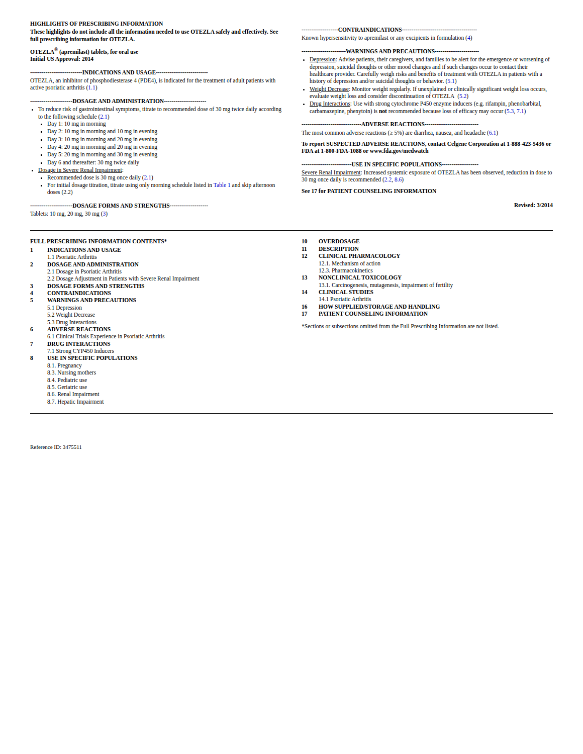HIGHLIGHTS OF PRESCRIBING INFORMATION
These highlights do not include all the information needed to use OTEZLA safely and effectively. See full prescribing information for OTEZLA.
OTEZLA® (apremilast) tablets, for oral use
Initial US Approval: 2014
---------------------------INDICATIONS AND USAGE---------------------------
OTEZLA, an inhibitor of phosphodiesterase 4 (PDE4), is indicated for the treatment of adult patients with active psoriatic arthritis (1.1)
----------------------DOSAGE AND ADMINISTRATION----------------------
To reduce risk of gastrointestinal symptoms, titrate to recommended dose of 30 mg twice daily according to the following schedule (2.1)
Day 1: 10 mg in morning
Day 2: 10 mg in morning and 10 mg in evening
Day 3: 10 mg in morning and 20 mg in evening
Day 4: 20 mg in morning and 20 mg in evening
Day 5: 20 mg in morning and 30 mg in evening
Day 6 and thereafter: 30 mg twice daily
Dosage in Severe Renal Impairment:
Recommended dose is 30 mg once daily (2.1)
For initial dosage titration, titrate using only morning schedule listed in Table 1 and skip afternoon doses (2.2)
----------------------DOSAGE FORMS AND STRENGTHS--------------------
Tablets: 10 mg, 20 mg, 30 mg (3)
-------------------CONTRAINDICATIONS---------------------------------------
Known hypersensitivity to apremilast or any excipients in formulation (4)
-----------------------WARNINGS AND PRECAUTIONS-----------------------
Depression: Advise patients, their caregivers, and families to be alert for the emergence or worsening of depression, suicidal thoughts or other mood changes and if such changes occur to contact their healthcare provider. Carefully weigh risks and benefits of treatment with OTEZLA in patients with a history of depression and/or suicidal thoughts or behavior. (5.1)
Weight Decrease: Monitor weight regularly. If unexplained or clinically significant weight loss occurs, evaluate weight loss and consider discontinuation of OTEZLA (5.2)
Drug Interactions: Use with strong cytochrome P450 enzyme inducers (e.g. rifampin, phenobarbital, carbamazepine, phenytoin) is not recommended because loss of efficacy may occur (5.3, 7.1)
-------------------------------ADVERSE REACTIONS----------------------------
The most common adverse reactions (≥ 5%) are diarrhea, nausea, and headache (6.1)
To report SUSPECTED ADVERSE REACTIONS, contact Celgene Corporation at 1-888-423-5436 or FDA at 1-800-FDA-1088 or www.fda.gov/medwatch
--------------------------USE IN SPECIFIC POPULATIONS-------------------
Severe Renal Impairment: Increased systemic exposure of OTEZLA has been observed, reduction in dose to 30 mg once daily is recommended (2.2, 8.6)
See 17 for PATIENT COUNSELING INFORMATION
Revised: 3/2014
FULL PRESCRIBING INFORMATION CONTENTS*
| 1 | INDICATIONS AND USAGE |
| | 1.1 Psoriatic Arthritis |
| 2 | DOSAGE AND ADMINISTRATION |
| | 2.1 Dosage in Psoriatic Arthritis |
| | 2.2 Dosage Adjustment in Patients with Severe Renal Impairment |
| 3 | DOSAGE FORMS AND STRENGTHS |
| 4 | CONTRAINDICATIONS |
| 5 | WARNINGS AND PRECAUTIONS |
| | 5.1 Depression |
| | 5.2 Weight Decrease |
| | 5.3 Drug Interactions |
| 6 | ADVERSE REACTIONS |
| | 6.1 Clinical Trials Experience in Psoriatic Arthritis |
| 7 | DRUG INTERACTIONS |
| | 7.1 Strong CYP450 Inducers |
| 8 | USE IN SPECIFIC POPULATIONS |
| | 8.1. Pregnancy |
| | 8.3. Nursing mothers |
| | 8.4. Pediatric use |
| | 8.5. Geriatric use |
| | 8.6. Renal Impairment |
| | 8.7. Hepatic Impairment |
| 10 | OVERDOSAGE |
| 11 | DESCRIPTION |
| 12 | CLINICAL PHARMACOLOGY |
| | 12.1. Mechanism of action |
| | 12.3. Pharmacokinetics |
| 13 | NONCLINICAL TOXICOLOGY |
| | 13.1. Carcinogenesis, mutagenesis, impairment of fertility |
| 14 | CLINICAL STUDIES |
| | 14.1 Psoriatic Arthritis |
| 16 | HOW SUPPLIED/STORAGE AND HANDLING |
| 17 | PATIENT COUNSELING INFORMATION |
*Sections or subsections omitted from the Full Prescribing Information are not listed.
Reference ID: 3475511